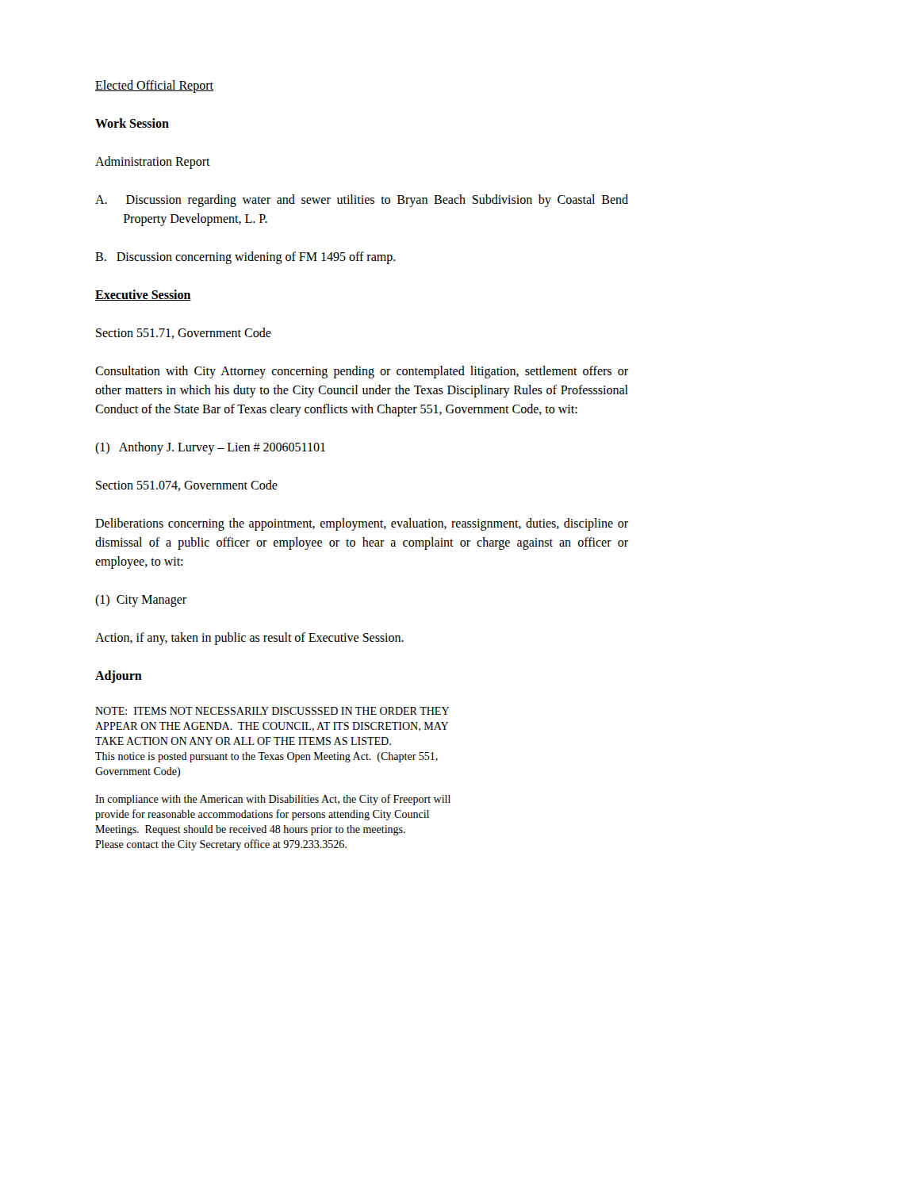Elected Official Report
Work Session
Administration Report
A. Discussion regarding water and sewer utilities to Bryan Beach Subdivision by Coastal Bend Property Development, L. P.
B. Discussion concerning widening of FM 1495 off ramp.
Executive Session
Section 551.71, Government Code
Consultation with City Attorney concerning pending or contemplated litigation, settlement offers or other matters in which his duty to the City Council under the Texas Disciplinary Rules of Professsional Conduct of the State Bar of Texas cleary conflicts with Chapter 551, Government Code, to wit:
(1) Anthony J. Lurvey – Lien # 2006051101
Section 551.074, Government Code
Deliberations concerning the appointment, employment, evaluation, reassignment, duties, discipline or dismissal of a public officer or employee or to hear a complaint or charge against an officer or employee, to wit:
(1) City Manager
Action, if any, taken in public as result of Executive Session.
Adjourn
NOTE: ITEMS NOT NECESSARILY DISCUSSSED IN THE ORDER THEY
APPEAR ON THE AGENDA. THE COUNCIL, AT ITS DISCRETION, MAY
TAKE ACTION ON ANY OR ALL OF THE ITEMS AS LISTED.
This notice is posted pursuant to the Texas Open Meeting Act. (Chapter 551,
Government Code)
In compliance with the American with Disabilities Act, the City of Freeport will
provide for reasonable accommodations for persons attending City Council
Meetings. Request should be received 48 hours prior to the meetings.
Please contact the City Secretary office at 979.233.3526.